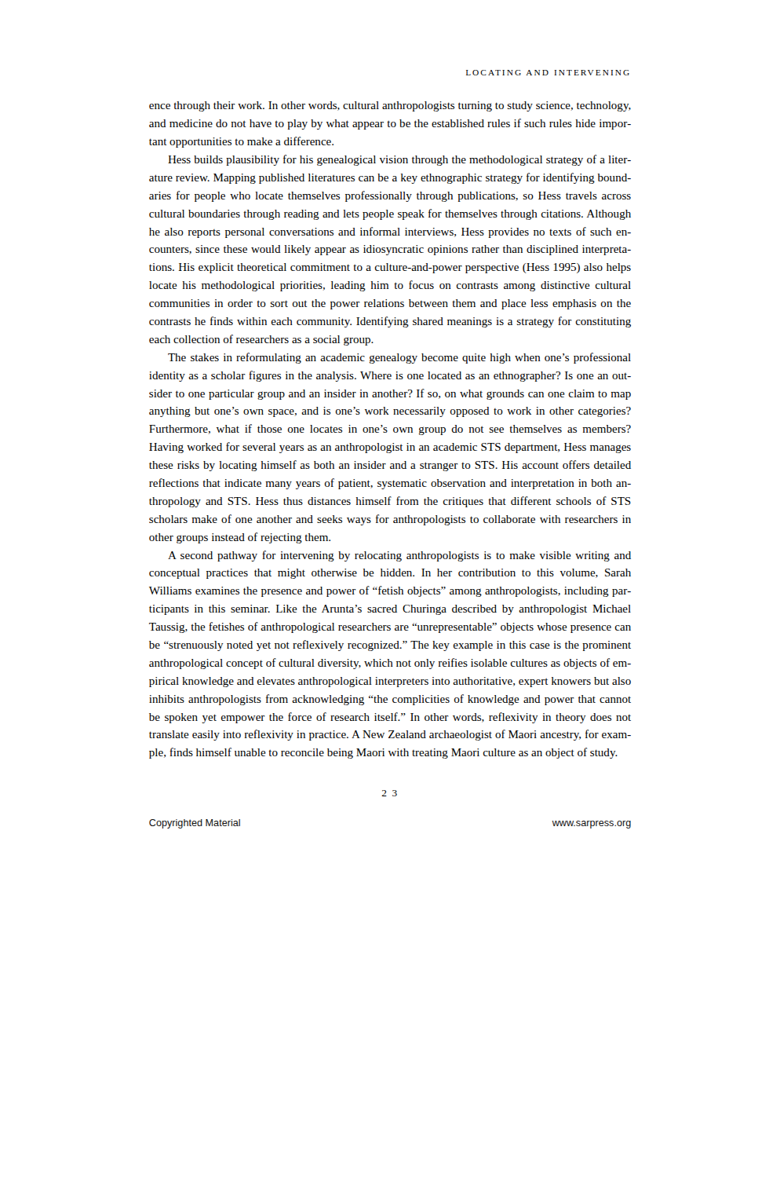Locating and Intervening
ence through their work. In other words, cultural anthropologists turning to study science, technology, and medicine do not have to play by what appear to be the established rules if such rules hide important opportunities to make a difference.
Hess builds plausibility for his genealogical vision through the methodological strategy of a literature review. Mapping published literatures can be a key ethnographic strategy for identifying boundaries for people who locate themselves professionally through publications, so Hess travels across cultural boundaries through reading and lets people speak for themselves through citations. Although he also reports personal conversations and informal interviews, Hess provides no texts of such encounters, since these would likely appear as idiosyncratic opinions rather than disciplined interpretations. His explicit theoretical commitment to a culture-and-power perspective (Hess 1995) also helps locate his methodological priorities, leading him to focus on contrasts among distinctive cultural communities in order to sort out the power relations between them and place less emphasis on the contrasts he finds within each community. Identifying shared meanings is a strategy for constituting each collection of researchers as a social group.
The stakes in reformulating an academic genealogy become quite high when one’s professional identity as a scholar figures in the analysis. Where is one located as an ethnographer? Is one an outsider to one particular group and an insider in another? If so, on what grounds can one claim to map anything but one’s own space, and is one’s work necessarily opposed to work in other categories? Furthermore, what if those one locates in one’s own group do not see themselves as members? Having worked for several years as an anthropologist in an academic STS department, Hess manages these risks by locating himself as both an insider and a stranger to STS. His account offers detailed reflections that indicate many years of patient, systematic observation and interpretation in both anthropology and STS. Hess thus distances himself from the critiques that different schools of STS scholars make of one another and seeks ways for anthropologists to collaborate with researchers in other groups instead of rejecting them.
A second pathway for intervening by relocating anthropologists is to make visible writing and conceptual practices that might otherwise be hidden. In her contribution to this volume, Sarah Williams examines the presence and power of “fetish objects” among anthropologists, including participants in this seminar. Like the Arunta’s sacred Churinga described by anthropologist Michael Taussig, the fetishes of anthropological researchers are “unrepresentable” objects whose presence can be “strenuously noted yet not reflexively recognized.” The key example in this case is the prominent anthropological concept of cultural diversity, which not only reifies isolable cultures as objects of empirical knowledge and elevates anthropological interpreters into authoritative, expert knowers but also inhibits anthropologists from acknowledging “the complicities of knowledge and power that cannot be spoken yet empower the force of research itself.” In other words, reflexivity in theory does not translate easily into reflexivity in practice. A New Zealand archaeologist of Maori ancestry, for example, finds himself unable to reconcile being Maori with treating Maori culture as an object of study.
2 3
Copyrighted Material
www.sarpress.org